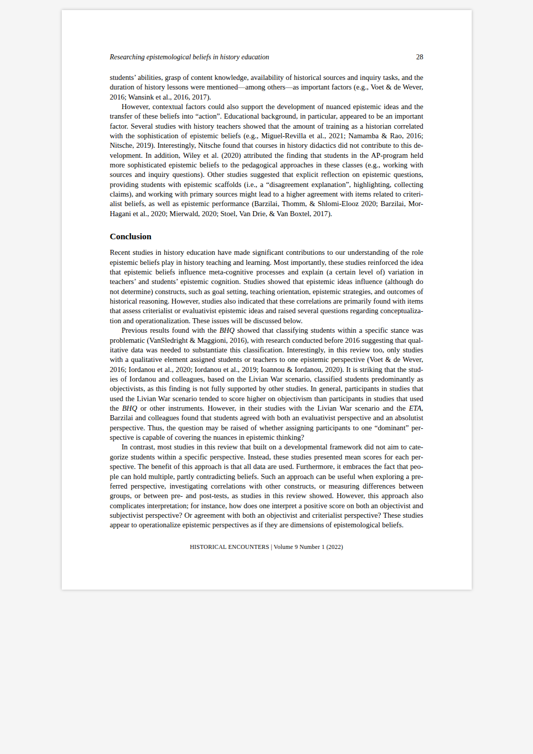Researching epistemological beliefs in history education 28
students’ abilities, grasp of content knowledge, availability of historical sources and inquiry tasks, and the duration of history lessons were mentioned—among others—as important factors (e.g., Voet & de Wever, 2016; Wansink et al., 2016, 2017).
However, contextual factors could also support the development of nuanced epistemic ideas and the transfer of these beliefs into “action”. Educational background, in particular, appeared to be an important factor. Several studies with history teachers showed that the amount of training as a historian correlated with the sophistication of epistemic beliefs (e.g., Miguel-Revilla et al., 2021; Namamba & Rao, 2016; Nitsche, 2019). Interestingly, Nitsche found that courses in history didactics did not contribute to this development. In addition, Wiley et al. (2020) attributed the finding that students in the AP-program held more sophisticated epistemic beliefs to the pedagogical approaches in these classes (e.g., working with sources and inquiry questions). Other studies suggested that explicit reflection on epistemic questions, providing students with epistemic scaffolds (i.e., a “disagreement explanation”, highlighting, collecting claims), and working with primary sources might lead to a higher agreement with items related to criterialist beliefs, as well as epistemic performance (Barzilai, Thomm, & Shlomi-Elooz 2020; Barzilai, Mor-Hagani et al., 2020; Mierwald, 2020; Stoel, Van Drie, & Van Boxtel, 2017).
Conclusion
Recent studies in history education have made significant contributions to our understanding of the role epistemic beliefs play in history teaching and learning. Most importantly, these studies reinforced the idea that epistemic beliefs influence meta-cognitive processes and explain (a certain level of) variation in teachers’ and students’ epistemic cognition. Studies showed that epistemic ideas influence (although do not determine) constructs, such as goal setting, teaching orientation, epistemic strategies, and outcomes of historical reasoning. However, studies also indicated that these correlations are primarily found with items that assess criterialist or evaluativist epistemic ideas and raised several questions regarding conceptualization and operationalization. These issues will be discussed below.
Previous results found with the BHQ showed that classifying students within a specific stance was problematic (VanSledright & Maggioni, 2016), with research conducted before 2016 suggesting that qualitative data was needed to substantiate this classification. Interestingly, in this review too, only studies with a qualitative element assigned students or teachers to one epistemic perspective (Voet & de Wever, 2016; Iordanou et al., 2020; Iordanou et al., 2019; Ioannou & Iordanou, 2020). It is striking that the studies of Iordanou and colleagues, based on the Livian War scenario, classified students predominantly as objectivists, as this finding is not fully supported by other studies. In general, participants in studies that used the Livian War scenario tended to score higher on objectivism than participants in studies that used the BHQ or other instruments. However, in their studies with the Livian War scenario and the ETA, Barzilai and colleagues found that students agreed with both an evaluativist perspective and an absolutist perspective. Thus, the question may be raised of whether assigning participants to one “dominant” perspective is capable of covering the nuances in epistemic thinking?
In contrast, most studies in this review that built on a developmental framework did not aim to categorize students within a specific perspective. Instead, these studies presented mean scores for each perspective. The benefit of this approach is that all data are used. Furthermore, it embraces the fact that people can hold multiple, partly contradicting beliefs. Such an approach can be useful when exploring a preferred perspective, investigating correlations with other constructs, or measuring differences between groups, or between pre- and post-tests, as studies in this review showed. However, this approach also complicates interpretation; for instance, how does one interpret a positive score on both an objectivist and subjectivist perspective? Or agreement with both an objectivist and criterialist perspective? These studies appear to operationalize epistemic perspectives as if they are dimensions of epistemological beliefs.
HISTORICAL ENCOUNTERS | Volume 9 Number 1 (2022)